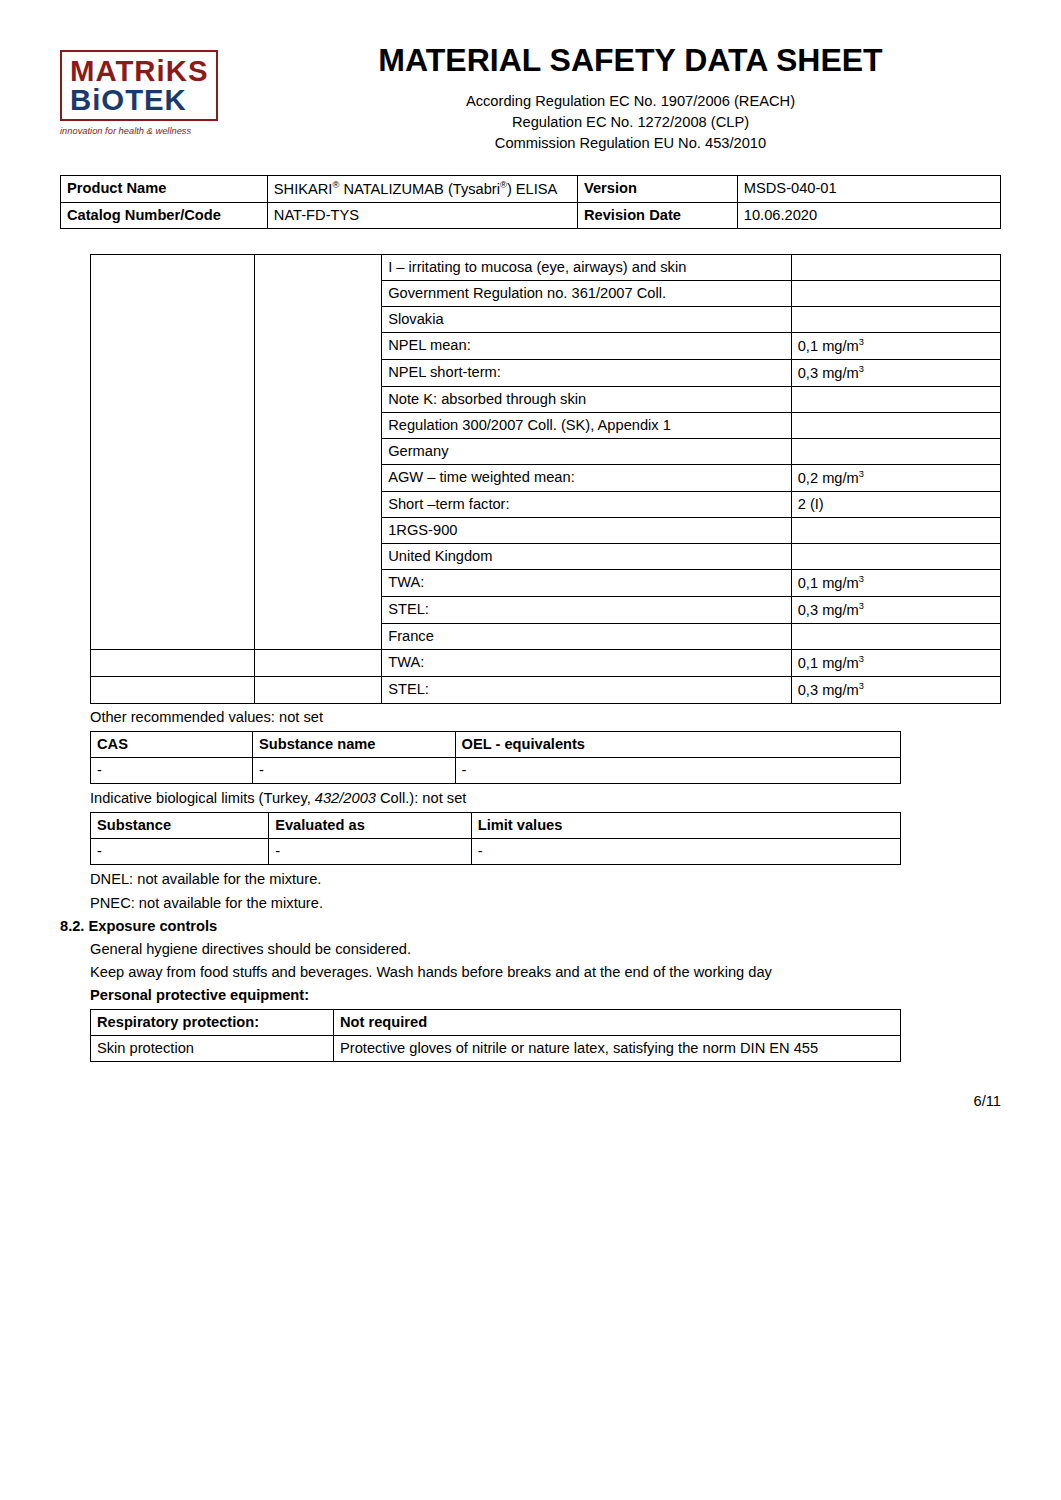MATR iKS
BiOTEK
innovation for health & wellness
MATERIAL SAFETY DATA SHEET
According Regulation EC No. 1907/2006 (REACH)
Regulation EC No. 1272/2008 (CLP)
Commission Regulation EU No. 453/2010
| Product Name | SHIKARI ® NATALIZUMAB (Tysabri ® ) ELISA | Version | MSDS-040-01 |
| Catalog Number/Code | NAT-FD-TYS | Revision Date | 10.06.2020 |
| | | I – irritating to mucosa (eye, airways) and skin | |
| Government Regulation no. 361/2007 Coll. | |
| Slovakia | |
| NPEL mean: | 0,1 mg/m 3 |
| NPEL short-term: | 0,3 mg/m 3 |
| Note K: absorbed through skin | |
| Regulation 300/2007 Coll. (SK), Appendix 1 | |
| Germany | |
| AGW – time weighted mean: | 0,2 mg/m 3 |
| Short –term factor: | 2 (I) |
| 1RGS-900 | |
| United Kingdom | |
| TWA: | 0,1 mg/m 3 |
| STEL: | 0,3 mg/m 3 |
| France | |
| | | TWA: | 0,1 mg/m 3 |
| | | STEL: | 0,3 mg/m 3 |
Other recommended values: not set
| CAS | Substance name | OEL - equivalents |
| --- | --- | --- |
| - | - | - |
Indicative biological limits (Turkey, 432/2003 Coll.): not set
| Substance | Evaluated as | Limit values |
| --- | --- | --- |
| - | - | - |
DNEL: not available for the mixture.
PNEC: not available for the mixture.
8.2. Exposure controls
General hygiene directives should be considered.
Keep away from food stuffs and beverages. Wash hands before breaks and at the end of the working day
Personal protective equipment:
| Respiratory protection: | Not required |
| Skin protection | Protective gloves of nitrile or nature latex, satisfying the norm DIN EN 455 |
6/11